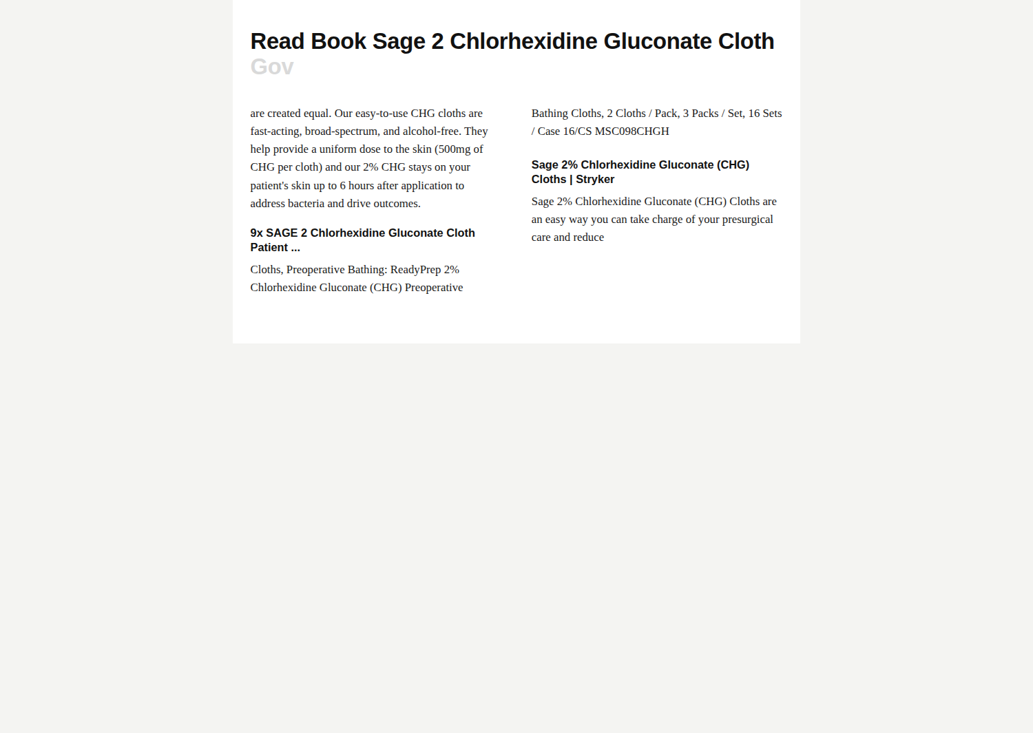Read Book Sage 2 Chlorhexidine Gluconate Cloth Gov
are created equal. Our easy-to-use CHG cloths are fast-acting, broad-spectrum, and alcohol-free. They help provide a uniform dose to the skin (500mg of CHG per cloth) and our 2% CHG stays on your patient's skin up to 6 hours after application to address bacteria and drive outcomes.
9x SAGE 2 Chlorhexidine Gluconate Cloth Patient ...
Cloths, Preoperative Bathing: ReadyPrep 2% Chlorhexidine Gluconate (CHG) Preoperative Bathing Cloths, 2 Cloths / Pack, 3 Packs / Set, 16 Sets / Case 16/CS MSC098CHGH
Sage 2% Chlorhexidine Gluconate (CHG) Cloths | Stryker
Sage 2% Chlorhexidine Gluconate (CHG) Cloths are an easy way you can take charge of your presurgical care and reduce